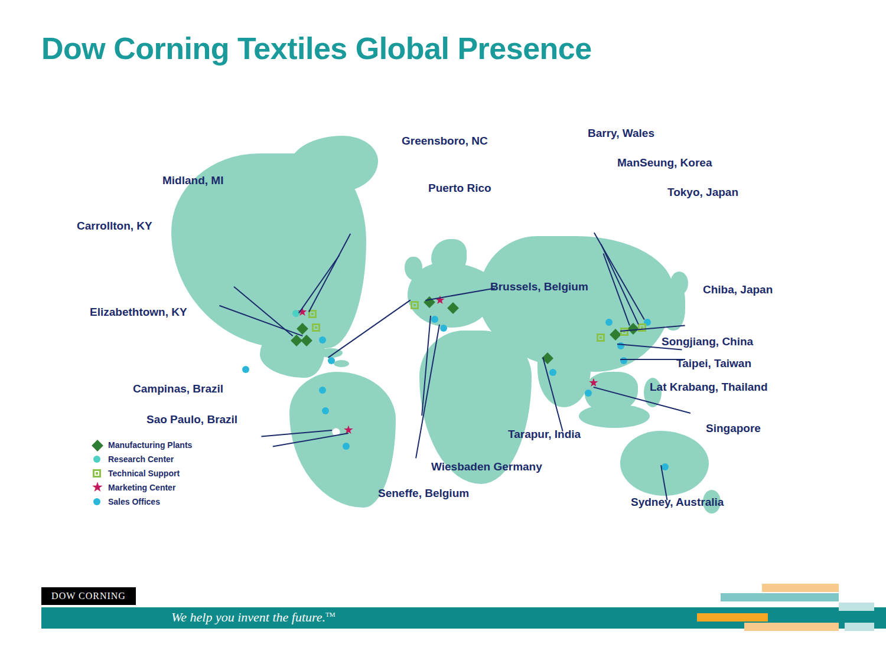Dow Corning Textiles Global Presence
Greensboro, NC
Barry, Wales
ManSeung, Korea
Midland, MI
Puerto Rico
Tokyo, Japan
Carrollton, KY
Brussels, Belgium
Chiba, Japan
Elizabethtown, KY
Songjiang, China
Taipei, Taiwan
Lat Krabang, Thailand
Campinas, Brazil
Sao Paulo, Brazil
Tarapur, India
Singapore
Wiesbaden Germany
Seneffe, Belgium
Sydney, Australia
Manufacturing Plants
Research Center
Technical Support
Marketing Center
Sales Offices
DOW CORNING
We help you invent the future.TM